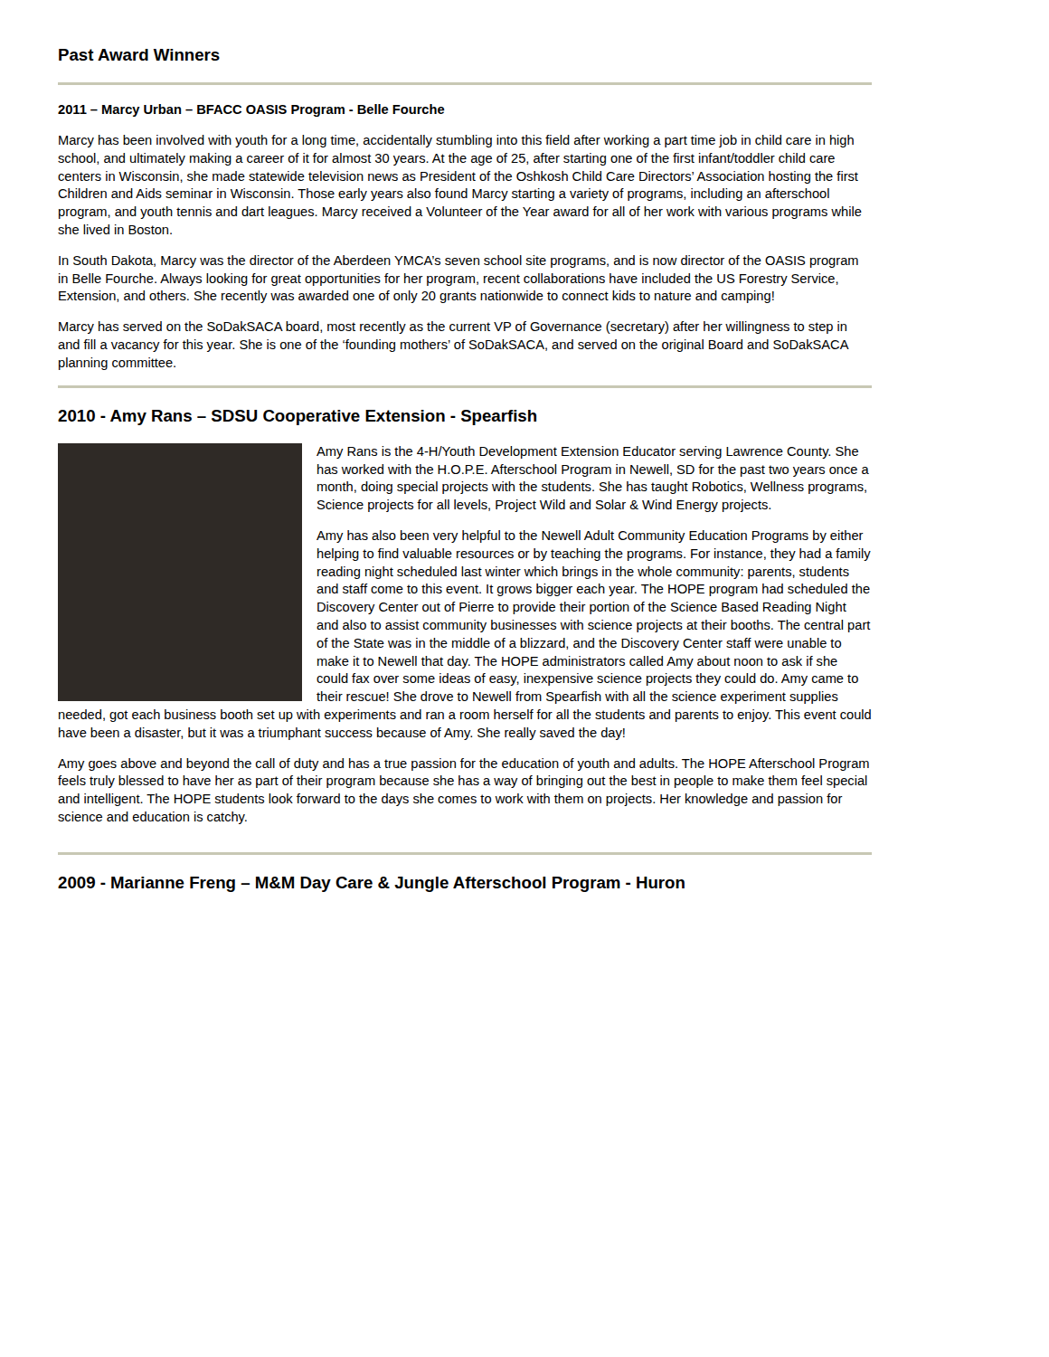Past Award Winners
2011 – Marcy Urban – BFACC OASIS Program - Belle Fourche
Marcy has been involved with youth for a long time, accidentally stumbling into this field after working a part time job in child care in high school, and ultimately making a career of it for almost 30 years. At the age of 25, after starting one of the first infant/toddler child care centers in Wisconsin, she made statewide television news as President of the Oshkosh Child Care Directors’ Association hosting the first Children and Aids seminar in Wisconsin. Those early years also found Marcy starting a variety of programs, including an afterschool program, and youth tennis and dart leagues. Marcy received a Volunteer of the Year award for all of her work with various programs while she lived in Boston.
In South Dakota, Marcy was the director of the Aberdeen YMCA’s seven school site programs, and is now director of the OASIS program in Belle Fourche. Always looking for great opportunities for her program, recent collaborations have included the US Forestry Service, Extension, and others. She recently was awarded one of only 20 grants nationwide to connect kids to nature and camping!
Marcy has served on the SoDakSACA board, most recently as the current VP of Governance (secretary) after her willingness to step in and fill a vacancy for this year. She is one of the ‘founding mothers’ of SoDakSACA, and served on the original Board and SoDakSACA planning committee.
2010 - Amy Rans – SDSU Cooperative Extension - Spearfish
Amy Rans is the 4-H/Youth Development Extension Educator serving Lawrence County. She has worked with the H.O.P.E. Afterschool Program in Newell, SD for the past two years once a month, doing special projects with the students. She has taught Robotics, Wellness programs, Science projects for all levels, Project Wild and Solar & Wind Energy projects.
Amy has also been very helpful to the Newell Adult Community Education Programs by either helping to find valuable resources or by teaching the programs. For instance, they had a family reading night scheduled last winter which brings in the whole community: parents, students and staff come to this event. It grows bigger each year. The HOPE program had scheduled the Discovery Center out of Pierre to provide their portion of the Science Based Reading Night and also to assist community businesses with science projects at their booths. The central part of the State was in the middle of a blizzard, and the Discovery Center staff were unable to make it to Newell that day. The HOPE administrators called Amy about noon to ask if she could fax over some ideas of easy, inexpensive science projects they could do. Amy came to their rescue! She drove to Newell from Spearfish with all the science experiment supplies needed, got each business booth set up with experiments and ran a room herself for all the students and parents to enjoy. This event could have been a disaster, but it was a triumphant success because of Amy. She really saved the day!
Amy goes above and beyond the call of duty and has a true passion for the education of youth and adults. The HOPE Afterschool Program feels truly blessed to have her as part of their program because she has a way of bringing out the best in people to make them feel special and intelligent. The HOPE students look forward to the days she comes to work with them on projects. Her knowledge and passion for science and education is catchy.
2009 - Marianne Freng – M&M Day Care & Jungle Afterschool Program - Huron